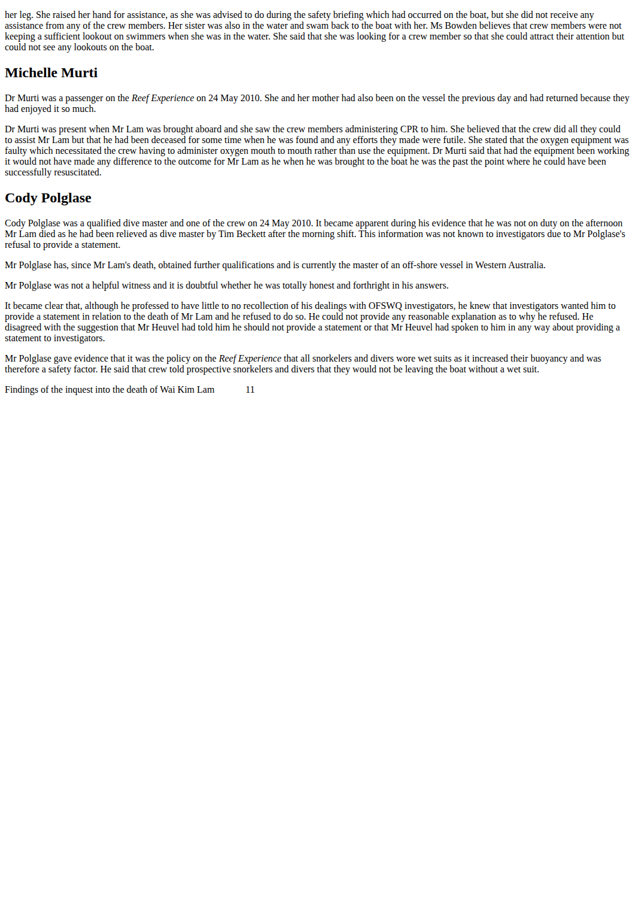her leg. She raised her hand for assistance, as she was advised to do during the safety briefing which had occurred on the boat, but she did not receive any assistance from any of the crew members. Her sister was also in the water and swam back to the boat with her. Ms Bowden believes that crew members were not keeping a sufficient lookout on swimmers when she was in the water. She said that she was looking for a crew member so that she could attract their attention but could not see any lookouts on the boat.
Michelle Murti
Dr Murti was a passenger on the Reef Experience on 24 May 2010. She and her mother had also been on the vessel the previous day and had returned because they had enjoyed it so much.
Dr Murti was present when Mr Lam was brought aboard and she saw the crew members administering CPR to him. She believed that the crew did all they could to assist Mr Lam but that he had been deceased for some time when he was found and any efforts they made were futile. She stated that the oxygen equipment was faulty which necessitated the crew having to administer oxygen mouth to mouth rather than use the equipment. Dr Murti said that had the equipment been working it would not have made any difference to the outcome for Mr Lam as he when he was brought to the boat he was the past the point where he could have been successfully resuscitated.
Cody Polglase
Cody Polglase was a qualified dive master and one of the crew on 24 May 2010. It became apparent during his evidence that he was not on duty on the afternoon Mr Lam died as he had been relieved as dive master by Tim Beckett after the morning shift. This information was not known to investigators due to Mr Polglase's refusal to provide a statement.
Mr Polglase has, since Mr Lam's death, obtained further qualifications and is currently the master of an off-shore vessel in Western Australia.
Mr Polglase was not a helpful witness and it is doubtful whether he was totally honest and forthright in his answers.
It became clear that, although he professed to have little to no recollection of his dealings with OFSWQ investigators, he knew that investigators wanted him to provide a statement in relation to the death of Mr Lam and he refused to do so. He could not provide any reasonable explanation as to why he refused. He disagreed with the suggestion that Mr Heuvel had told him he should not provide a statement or that Mr Heuvel had spoken to him in any way about providing a statement to investigators.
Mr Polglase gave evidence that it was the policy on the Reef Experience that all snorkelers and divers wore wet suits as it increased their buoyancy and was therefore a safety factor. He said that crew told prospective snorkelers and divers that they would not be leaving the boat without a wet suit.
Findings of the inquest into the death of Wai Kim Lam 11